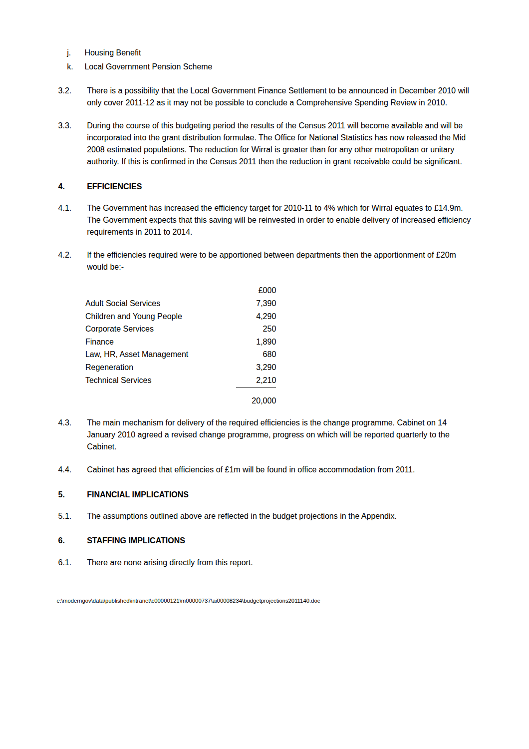j. Housing Benefit
k. Local Government Pension Scheme
3.2.
There is a possibility that the Local Government Finance Settlement to be announced in December 2010 will only cover 2011-12 as it may not be possible to conclude a Comprehensive Spending Review in 2010.
3.3.
During the course of this budgeting period the results of the Census 2011 will become available and will be incorporated into the grant distribution formulae. The Office for National Statistics has now released the Mid 2008 estimated populations. The reduction for Wirral is greater than for any other metropolitan or unitary authority. If this is confirmed in the Census 2011 then the reduction in grant receivable could be significant.
4. Efficiencies
4.1.
The Government has increased the efficiency target for 2010-11 to 4% which for Wirral equates to £14.9m. The Government expects that this saving will be reinvested in order to enable delivery of increased efficiency requirements in 2011 to 2014.
4.2.
If the efficiencies required were to be apportioned between departments then the apportionment of £20m would be:-
| | £000 |
| Adult Social Services | 7,390 |
| Children and Young People | 4,290 |
| Corporate Services | 250 |
| Finance | 1,890 |
| Law, HR, Asset Management | 680 |
| Regeneration | 3,290 |
| Technical Services | 2,210 |
| | 20,000 |
4.3.
The main mechanism for delivery of the required efficiencies is the change programme. Cabinet on 14 January 2010 agreed a revised change programme, progress on which will be reported quarterly to the Cabinet.
4.4.
Cabinet has agreed that efficiencies of £1m will be found in office accommodation from 2011.
5. Financial Implications
5.1.
The assumptions outlined above are reflected in the budget projections in the Appendix.
6. Staffing Implications
6.1.
There are none arising directly from this report.
e:\moderngov\data\published\intranet\c00000121\m00000737\ai00008234\budgetprojections2011140.doc